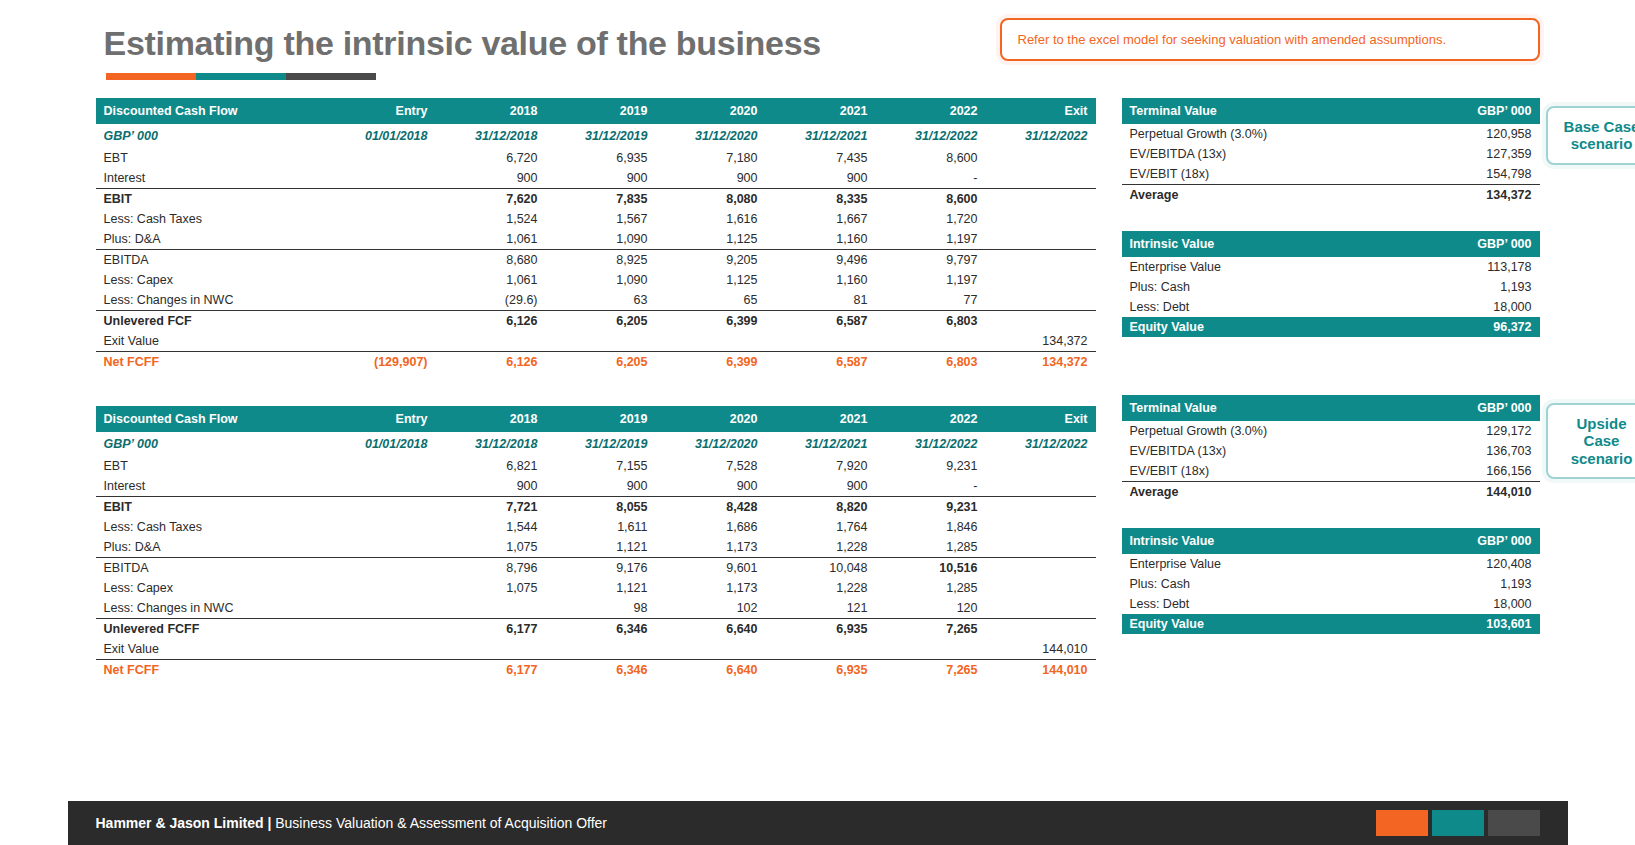Refer to the excel model for seeking valuation with amended assumptions.
Estimating the intrinsic value of the business
| Discounted Cash Flow | Entry | 2018 | 2019 | 2020 | 2021 | 2022 | Exit |
| --- | --- | --- | --- | --- | --- | --- | --- |
| GBP’ 000 | 01/01/2018 | 31/12/2018 | 31/12/2019 | 31/12/2020 | 31/12/2021 | 31/12/2022 | 31/12/2022 |
| EBT | | 6,720 | 6,935 | 7,180 | 7,435 | 8,600 | |
| Interest | | 900 | 900 | 900 | 900 | - | |
| EBIT | | 7,620 | 7,835 | 8,080 | 8,335 | 8,600 | |
| Less: Cash Taxes | | 1,524 | 1,567 | 1,616 | 1,667 | 1,720 | |
| Plus: D&A | | 1,061 | 1,090 | 1,125 | 1,160 | 1,197 | |
| EBITDA | | 8,680 | 8,925 | 9,205 | 9,496 | 9,797 | |
| Less: Capex | | 1,061 | 1,090 | 1,125 | 1,160 | 1,197 | |
| Less: Changes in NWC | | (29.6) | 63 | 65 | 81 | 77 | |
| Unlevered FCF | | 6,126 | 6,205 | 6,399 | 6,587 | 6,803 | |
| Exit Value | | | | | | | 134,372 |
| Net FCFF | (129,907) | 6,126 | 6,205 | 6,399 | 6,587 | 6,803 | 134,372 |
| Discounted Cash Flow | Entry | 2018 | 2019 | 2020 | 2021 | 2022 | Exit |
| --- | --- | --- | --- | --- | --- | --- | --- |
| GBP’ 000 | 01/01/2018 | 31/12/2018 | 31/12/2019 | 31/12/2020 | 31/12/2021 | 31/12/2022 | 31/12/2022 |
| EBT | | 6,821 | 7,155 | 7,528 | 7,920 | 9,231 | |
| Interest | | 900 | 900 | 900 | 900 | - | |
| EBIT | | 7,721 | 8,055 | 8,428 | 8,820 | 9,231 | |
| Less: Cash Taxes | | 1,544 | 1,611 | 1,686 | 1,764 | 1,846 | |
| Plus: D&A | | 1,075 | 1,121 | 1,173 | 1,228 | 1,285 | |
| EBITDA | | 8,796 | 9,176 | 9,601 | 10,048 | 10,516 | |
| Less: Capex | | 1,075 | 1,121 | 1,173 | 1,228 | 1,285 | |
| Less: Changes in NWC | | | 98 | 102 | 121 | 120 | |
| Unlevered FCFF | | 6,177 | 6,346 | 6,640 | 6,935 | 7,265 | |
| Exit Value | | | | | | | 144,010 |
| Net FCFF | | 6,177 | 6,346 | 6,640 | 6,935 | 7,265 | 144,010 |
Base Case
scenario
| Terminal Value | GBP’ 000 |
| --- | --- |
| Perpetual Growth (3.0%) | 120,958 |
| EV/EBITDA (13x) | 127,359 |
| EV/EBIT (18x) | 154,798 |
| Average | 134,372 |
| Intrinsic Value | GBP’ 000 |
| --- | --- |
| Enterprise Value | 113,178 |
| Plus: Cash | 1,193 |
| Less: Debt | 18,000 |
| Equity Value | 96,372 |
Upside
Case
scenario
| Terminal Value | GBP’ 000 |
| --- | --- |
| Perpetual Growth (3.0%) | 129,172 |
| EV/EBITDA (13x) | 136,703 |
| EV/EBIT (18x) | 166,156 |
| Average | 144,010 |
| Intrinsic Value | GBP’ 000 |
| --- | --- |
| Enterprise Value | 120,408 |
| Plus: Cash | 1,193 |
| Less: Debt | 18,000 |
| Equity Value | 103,601 |
Hammer & Jason Limited | Business Valuation & Assessment of Acquisition Offer